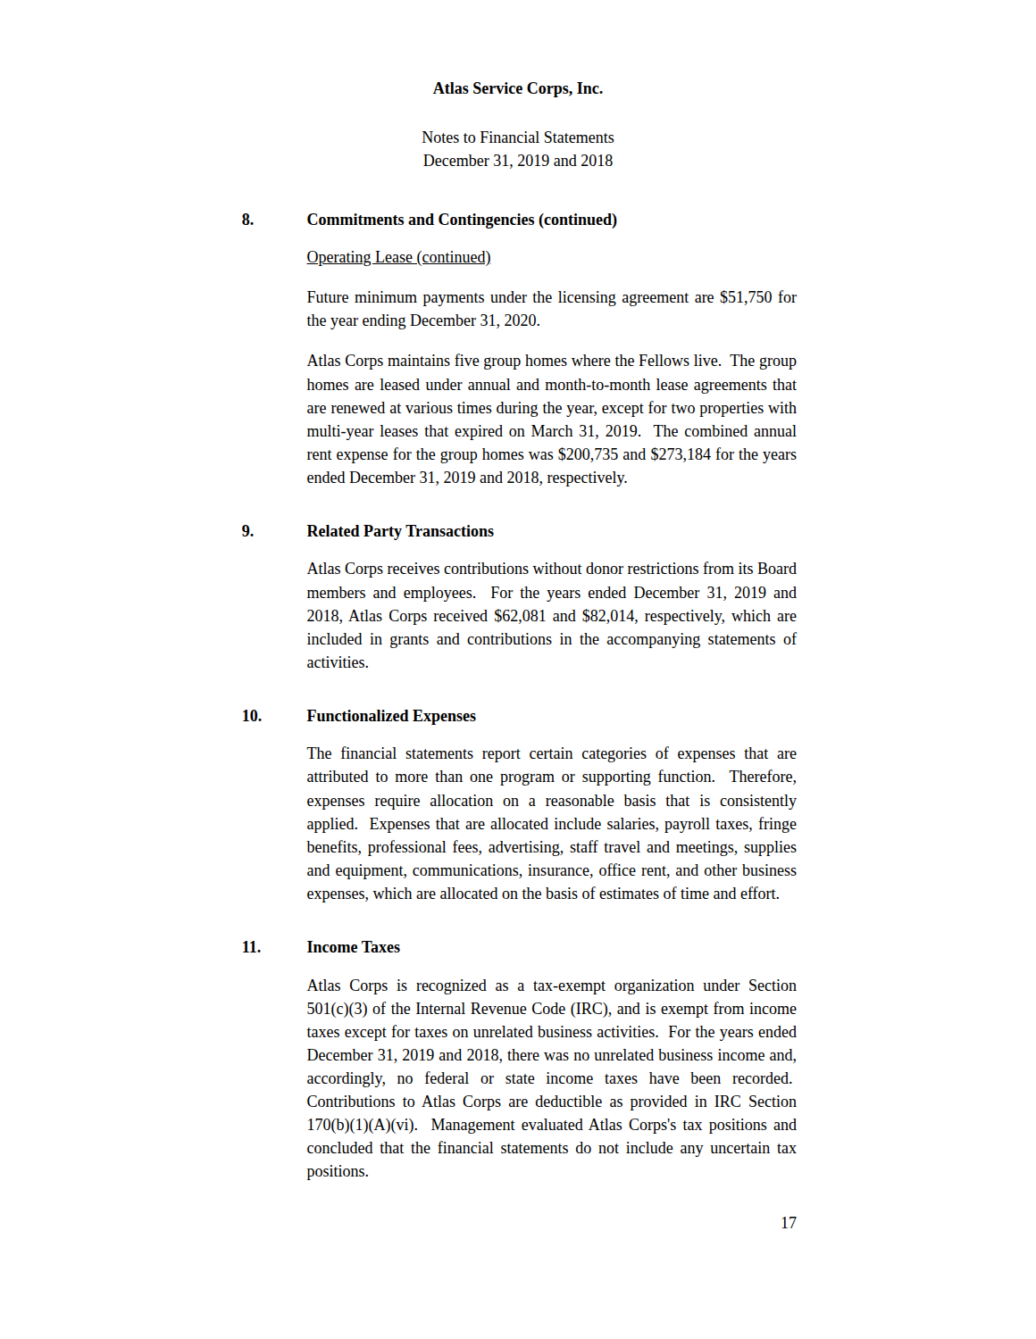Atlas Service Corps, Inc.
Notes to Financial Statements December 31, 2019 and 2018
8. Commitments and Contingencies (continued)
Operating Lease (continued)
Future minimum payments under the licensing agreement are $51,750 for the year ending December 31, 2020.
Atlas Corps maintains five group homes where the Fellows live. The group homes are leased under annual and month-to-month lease agreements that are renewed at various times during the year, except for two properties with multi-year leases that expired on March 31, 2019. The combined annual rent expense for the group homes was $200,735 and $273,184 for the years ended December 31, 2019 and 2018, respectively.
9. Related Party Transactions
Atlas Corps receives contributions without donor restrictions from its Board members and employees. For the years ended December 31, 2019 and 2018, Atlas Corps received $62,081 and $82,014, respectively, which are included in grants and contributions in the accompanying statements of activities.
10. Functionalized Expenses
The financial statements report certain categories of expenses that are attributed to more than one program or supporting function. Therefore, expenses require allocation on a reasonable basis that is consistently applied. Expenses that are allocated include salaries, payroll taxes, fringe benefits, professional fees, advertising, staff travel and meetings, supplies and equipment, communications, insurance, office rent, and other business expenses, which are allocated on the basis of estimates of time and effort.
11. Income Taxes
Atlas Corps is recognized as a tax-exempt organization under Section 501(c)(3) of the Internal Revenue Code (IRC), and is exempt from income taxes except for taxes on unrelated business activities. For the years ended December 31, 2019 and 2018, there was no unrelated business income and, accordingly, no federal or state income taxes have been recorded. Contributions to Atlas Corps are deductible as provided in IRC Section 170(b)(1)(A)(vi). Management evaluated Atlas Corps's tax positions and concluded that the financial statements do not include any uncertain tax positions.
17